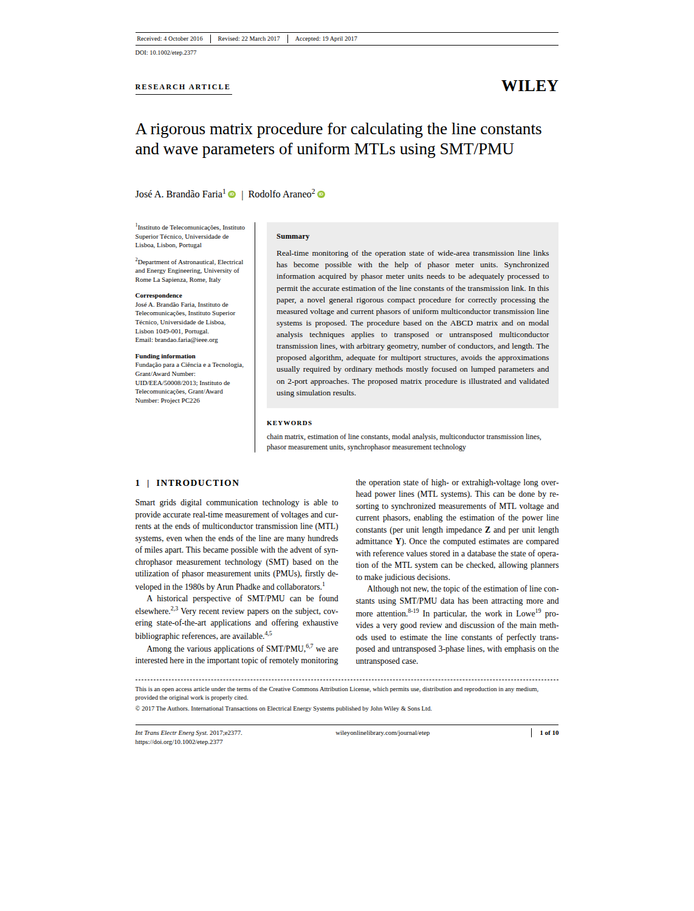Received: 4 October 2016
Revised: 22 March 2017
Accepted: 19 April 2017
DOI: 10.1002/etep.2377
RESEARCH ARTICLE
WILEY
A rigorous matrix procedure for calculating the line constants and wave parameters of uniform MTLs using SMT/PMU
José A. Brandão Faria1 |Rodolfo Araneo2
1Instituto de Telecomunicações, Instituto Superior Técnico, Universidade de Lisboa, Lisbon, Portugal
2Department of Astronautical, Electrical and Energy Engineering, University of Rome La Sapienza, Rome, Italy
Correspondence
José A. Brandão Faria, Instituto de Telecomunicações, Instituto Superior Técnico, Universidade de Lisboa, Lisbon 1049-001, Portugal.
Email: brandao.faria@ieee.org
Funding information
Fundação para a Ciência e a Tecnologia, Grant/Award Number: UID/EEA/50008/2013; Instituto de Telecomunicações, Grant/Award Number: Project PC226
Summary
Real-time monitoring of the operation state of wide-area transmission line links has become possible with the help of phasor meter units. Synchronized information acquired by phasor meter units needs to be adequately processed to permit the accurate estimation of the line constants of the transmission link. In this paper, a novel general rigorous compact procedure for correctly processing the measured voltage and current phasors of uniform multiconductor transmission line systems is proposed. The procedure based on the ABCD matrix and on modal analysis techniques applies to transposed or untransposed multiconductor transmission lines, with arbitrary geometry, number of conductors, and length. The proposed algorithm, adequate for multiport structures, avoids the approximations usually required by ordinary methods mostly focused on lumped parameters and on 2-port approaches. The proposed matrix procedure is illustrated and validated using simulation results.
KEYWORDS
chain matrix, estimation of line constants, modal analysis, multiconductor transmission lines, phasor measurement units, synchrophasor measurement technology
1 | INTRODUCTION
Smart grids digital communication technology is able to provide accurate real-time measurement of voltages and currents at the ends of multiconductor transmission line (MTL) systems, even when the ends of the line are many hundreds of miles apart. This became possible with the advent of synchrophasor measurement technology (SMT) based on the utilization of phasor measurement units (PMUs), firstly developed in the 1980s by Arun Phadke and collaborators.1
A historical perspective of SMT/PMU can be found elsewhere.2,3 Very recent review papers on the subject, covering state-of-the-art applications and offering exhaustive bibliographic references, are available.4,5
Among the various applications of SMT/PMU,6,7 we are interested here in the important topic of remotely monitoring
the operation state of high- or extrahigh-voltage long overhead power lines (MTL systems). This can be done by resorting to synchronized measurements of MTL voltage and current phasors, enabling the estimation of the power line constants (per unit length impedance Z and per unit length admittance Y). Once the computed estimates are compared with reference values stored in a database the state of operation of the MTL system can be checked, allowing planners to make judicious decisions.
Although not new, the topic of the estimation of line constants using SMT/PMU data has been attracting more and more attention.8-19 In particular, the work in Lowe19 provides a very good review and discussion of the main methods used to estimate the line constants of perfectly transposed and untransposed 3-phase lines, with emphasis on the untransposed case.
This is an open access article under the terms of the Creative Commons Attribution License, which permits use, distribution and reproduction in any medium, provided the original work is properly cited.
© 2017 The Authors. International Transactions on Electrical Energy Systems published by John Wiley & Sons Ltd.
Int Trans Electr Energ Syst. 2017;e2377. https://doi.org/10.1002/etep.2377
wileyonlinelibrary.com/journal/etep
1 of 10